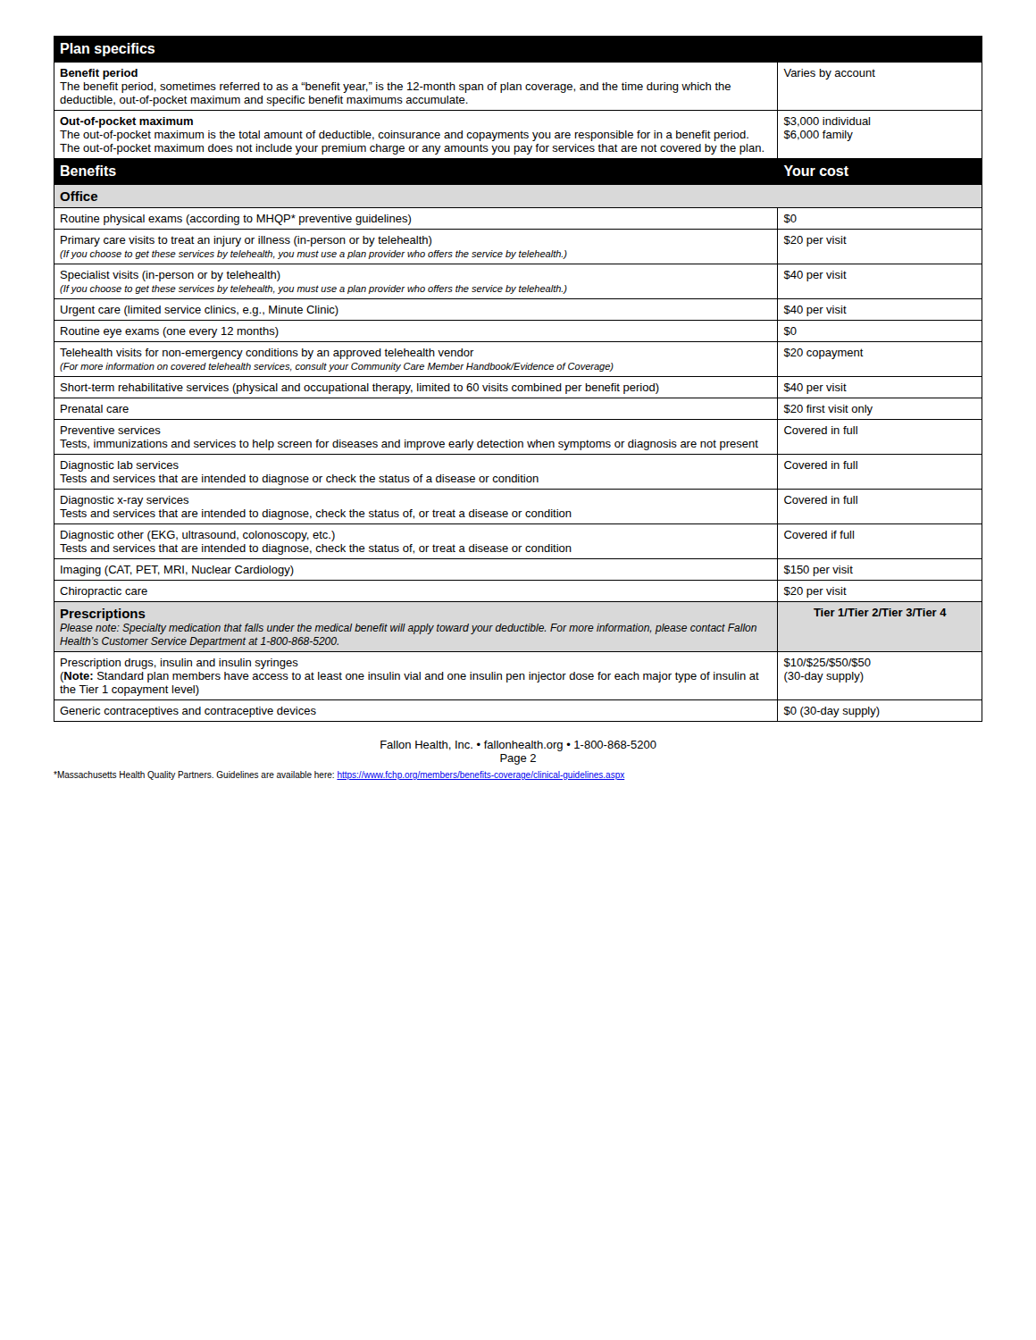| Plan specifics | |
| Benefit period The benefit period, sometimes referred to as a “benefit year,” is the 12-month span of plan coverage, and the time during which the deductible, out-of-pocket maximum and specific benefit maximums accumulate. | Varies by account |
| Out-of-pocket maximum The out-of-pocket maximum is the total amount of deductible, coinsurance and copayments you are responsible for in a benefit period. The out-of-pocket maximum does not include your premium charge or any amounts you pay for services that are not covered by the plan. | $3,000 individual $6,000 family |
| Benefits | Your cost |
| Office |
| Routine physical exams (according to MHQP* preventive guidelines) | $0 |
| Primary care visits to treat an injury or illness (in-person or by telehealth) (If you choose to get these services by telehealth, you must use a plan provider who offers the service by telehealth.) | $20 per visit |
| Specialist visits (in-person or by telehealth) (If you choose to get these services by telehealth, you must use a plan provider who offers the service by telehealth.) | $40 per visit |
| Urgent care (limited service clinics, e.g., Minute Clinic) | $40 per visit |
| Routine eye exams (one every 12 months) | $0 |
| Telehealth visits for non-emergency conditions by an approved telehealth vendor (For more information on covered telehealth services, consult your Community Care Member Handbook/Evidence of Coverage) | $20 copayment |
| Short-term rehabilitative services (physical and occupational therapy, limited to 60 visits combined per benefit period) | $40 per visit |
| Prenatal care | $20 first visit only |
| Preventive services Tests, immunizations and services to help screen for diseases and improve early detection when symptoms or diagnosis are not present | Covered in full |
| Diagnostic lab services Tests and services that are intended to diagnose or check the status of a disease or condition | Covered in full |
| Diagnostic x-ray services Tests and services that are intended to diagnose, check the status of, or treat a disease or condition | Covered in full |
| Diagnostic other (EKG, ultrasound, colonoscopy, etc.) Tests and services that are intended to diagnose, check the status of, or treat a disease or condition | Covered if full |
| Imaging (CAT, PET, MRI, Nuclear Cardiology) | $150 per visit |
| Chiropractic care | $20 per visit |
| Prescriptions Please note: Specialty medication that falls under the medical benefit will apply toward your deductible. For more information, please contact Fallon Health’s Customer Service Department at 1-800-868-5200. | Tier 1/Tier 2/Tier 3/Tier 4 |
| Prescription drugs, insulin and insulin syringes ( Note: Standard plan members have access to at least one insulin vial and one insulin pen injector dose for each major type of insulin at the Tier 1 copayment level) | $10/$25/$50/$50 (30-day supply) |
| Generic contraceptives and contraceptive devices | $0 (30-day supply) |
Fallon Health, Inc. • fallonhealth.org • 1-800-868-5200
Page 2
*Massachusetts Health Quality Partners. Guidelines are available here: https://www.fchp.org/members/benefits-coverage/clinical-guidelines.aspx